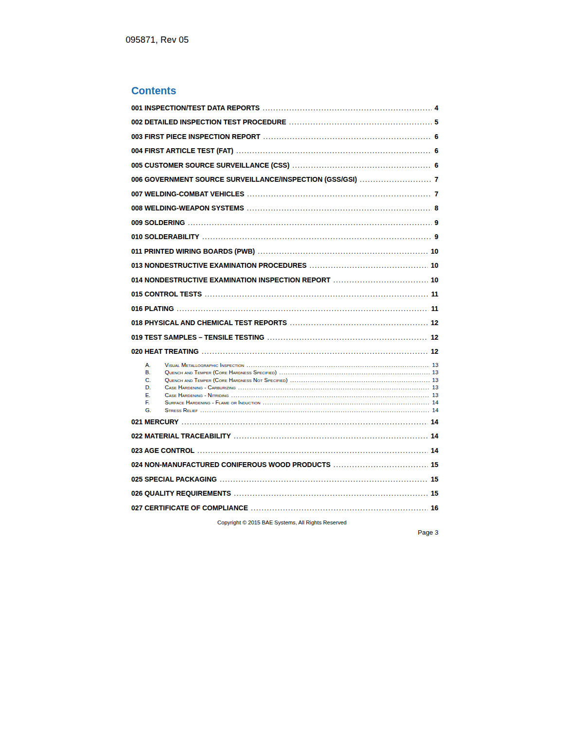095871, Rev 05
Contents
001 INSPECTION/TEST DATA REPORTS.................................................................................................. 4
002 DETAILED INSPECTION TEST PROCEDURE....................................................................................... 5
003 FIRST PIECE INSPECTION REPORT................................................................................................. 6
004 FIRST ARTICLE TEST (FAT)............................................................................................................. 6
005 CUSTOMER SOURCE SURVEILLANCE (CSS).................................................................................... 6
006 GOVERNMENT SOURCE SURVEILLANCE/INSPECTION (GSS/GSI)............................................... 7
007 WELDING-COMBAT VEHICLES....................................................................................................... 7
008 WELDING-WEAPON SYSTEMS....................................................................................................... 8
009 SOLDERING................................................................................................................................. 9
010 SOLDERABILITY............................................................................................................................. 9
011 PRINTED WIRING BOARDS (PWB)................................................................................................ 10
013 NONDESTRUCTIVE EXAMINATION PROCEDURES......................................................................... 10
014 NONDESTRUCTIVE EXAMINATION INSPECTION REPORT........................................................... 10
015 CONTROL TESTS............................................................................................................................ 11
016 PLATING....................................................................................................................................... 11
018 PHYSICAL AND CHEMICAL TEST REPORTS.................................................................................... 12
019 TEST SAMPLES – TENSILE TESTING.............................................................................................. 12
020 HEAT TREATING.............................................................................................................................. 12
A. Visual Metallographic Inspection..................................................................................................... 13
B. Quench and Temper (Core Hardness Specified)........................................................................... 13
C. Quench and Temper (Core Hardness Not Specified)................................................................... 13
D. Case Hardening - Carburizing......................................................................................................... 13
E. Case Hardening - Nitriding............................................................................................................... 13
F. Surface Hardening - Flame or Induction......................................................................................... 14
G. Stress Relief................................................................................................................................. 14
021 MERCURY..................................................................................................................................... 14
022 MATERIAL TRACEABILITY............................................................................................................. 14
023 AGE CONTROL................................................................................................................................ 14
024 NON-MANUFACTURED CONIFEROUS WOOD PRODUCTS........................................................... 15
025 SPECIAL PACKAGING.................................................................................................................... 15
026 QUALITY REQUIREMENTS............................................................................................................. 15
027 CERTIFICATE OF COMPLIANCE.................................................................................................... 16
Copyright © 2015 BAE Systems, All Rights Reserved
Page 3